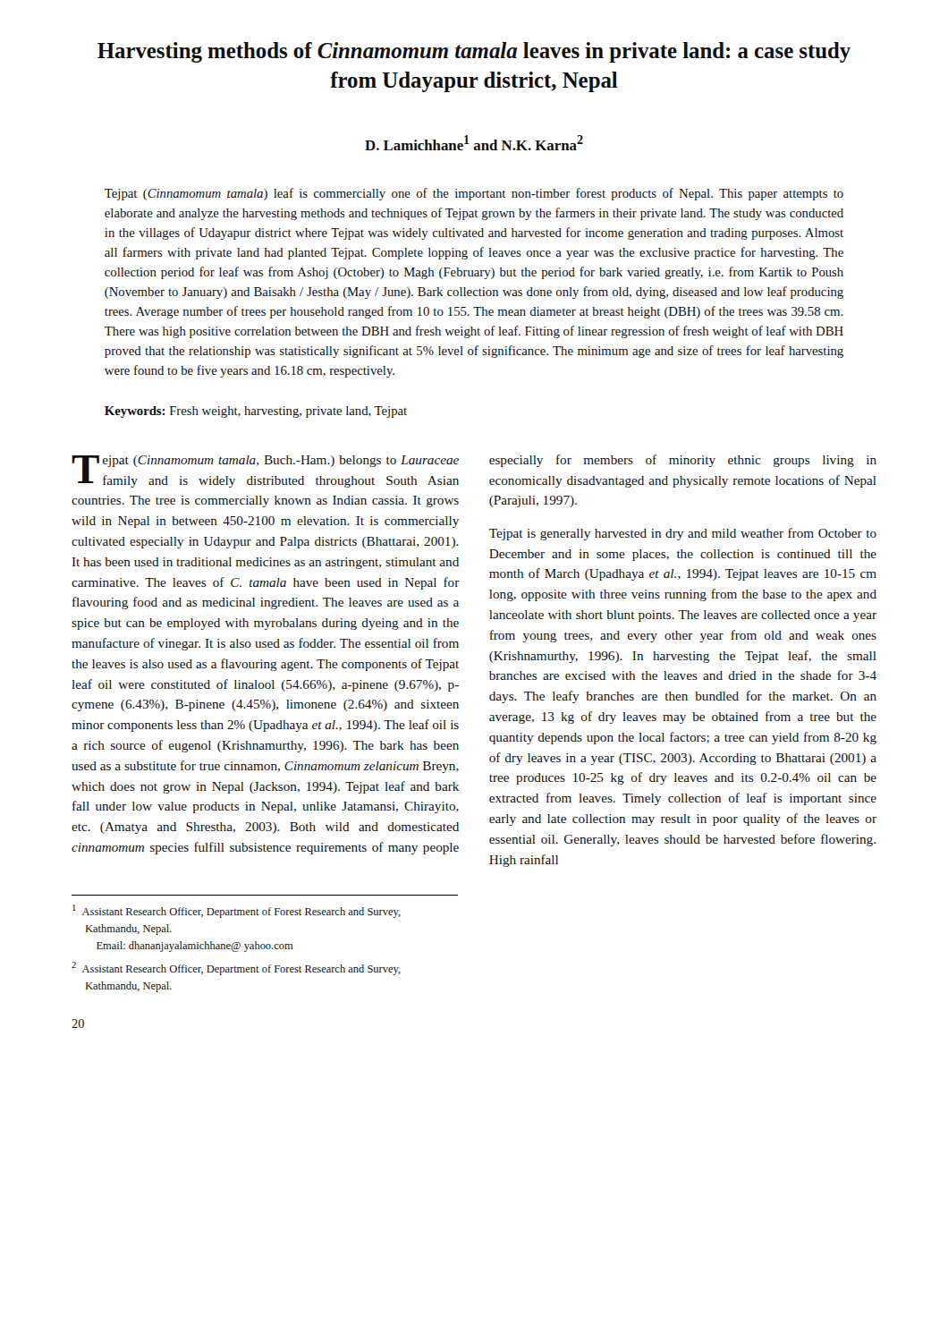Harvesting methods of Cinnamomum tamala leaves in private land: a case study from Udayapur district, Nepal
D. Lamichhane1 and N.K. Karna2
Tejpat (Cinnamomum tamala) leaf is commercially one of the important non-timber forest products of Nepal. This paper attempts to elaborate and analyze the harvesting methods and techniques of Tejpat grown by the farmers in their private land. The study was conducted in the villages of Udayapur district where Tejpat was widely cultivated and harvested for income generation and trading purposes. Almost all farmers with private land had planted Tejpat. Complete lopping of leaves once a year was the exclusive practice for harvesting. The collection period for leaf was from Ashoj (October) to Magh (February) but the period for bark varied greatly, i.e. from Kartik to Poush (November to January) and Baisakh / Jestha (May / June). Bark collection was done only from old, dying, diseased and low leaf producing trees. Average number of trees per household ranged from 10 to 155. The mean diameter at breast height (DBH) of the trees was 39.58 cm. There was high positive correlation between the DBH and fresh weight of leaf. Fitting of linear regression of fresh weight of leaf with DBH proved that the relationship was statistically significant at 5% level of significance. The minimum age and size of trees for leaf harvesting were found to be five years and 16.18 cm, respectively.
Keywords: Fresh weight, harvesting, private land, Tejpat
Tejpat (Cinnamomum tamala, Buch.-Ham.) belongs to Lauraceae family and is widely distributed throughout South Asian countries. The tree is commercially known as Indian cassia. It grows wild in Nepal in between 450-2100 m elevation. It is commercially cultivated especially in Udaypur and Palpa districts (Bhattarai, 2001). It has been used in traditional medicines as an astringent, stimulant and carminative. The leaves of C. tamala have been used in Nepal for flavouring food and as medicinal ingredient. The leaves are used as a spice but can be employed with myrobalans during dyeing and in the manufacture of vinegar. It is also used as fodder. The essential oil from the leaves is also used as a flavouring agent. The components of Tejpat leaf oil were constituted of linalool (54.66%), a-pinene (9.67%), p-cymene (6.43%), B-pinene (4.45%), limonene (2.64%) and sixteen minor components less than 2% (Upadhaya et al., 1994). The leaf oil is a rich source of eugenol (Krishnamurthy, 1996). The bark has been used as a substitute for true cinnamon, Cinnamomum zelanicum Breyn, which does not grow in Nepal (Jackson, 1994). Tejpat leaf and bark fall under low value products in Nepal, unlike Jatamansi, Chirayito, etc. (Amatya and Shrestha, 2003). Both wild and domesticated cinnamomum species fulfill subsistence requirements of many people especially for members of minority ethnic groups living in economically disadvantaged and physically remote locations of Nepal (Parajuli, 1997).
Tejpat is generally harvested in dry and mild weather from October to December and in some places, the collection is continued till the month of March (Upadhaya et al., 1994). Tejpat leaves are 10-15 cm long, opposite with three veins running from the base to the apex and lanceolate with short blunt points. The leaves are collected once a year from young trees, and every other year from old and weak ones (Krishnamurthy, 1996). In harvesting the Tejpat leaf, the small branches are excised with the leaves and dried in the shade for 3-4 days. The leafy branches are then bundled for the market. On an average, 13 kg of dry leaves may be obtained from a tree but the quantity depends upon the local factors; a tree can yield from 8-20 kg of dry leaves in a year (TISC, 2003). According to Bhattarai (2001) a tree produces 10-25 kg of dry leaves and its 0.2-0.4% oil can be extracted from leaves. Timely collection of leaf is important since early and late collection may result in poor quality of the leaves or essential oil. Generally, leaves should be harvested before flowering. High rainfall
1 Assistant Research Officer, Department of Forest Research and Survey, Kathmandu, Nepal.
Email: dhananjayalamichhane@ yahoo.com
2 Assistant Research Officer, Department of Forest Research and Survey, Kathmandu, Nepal.
20